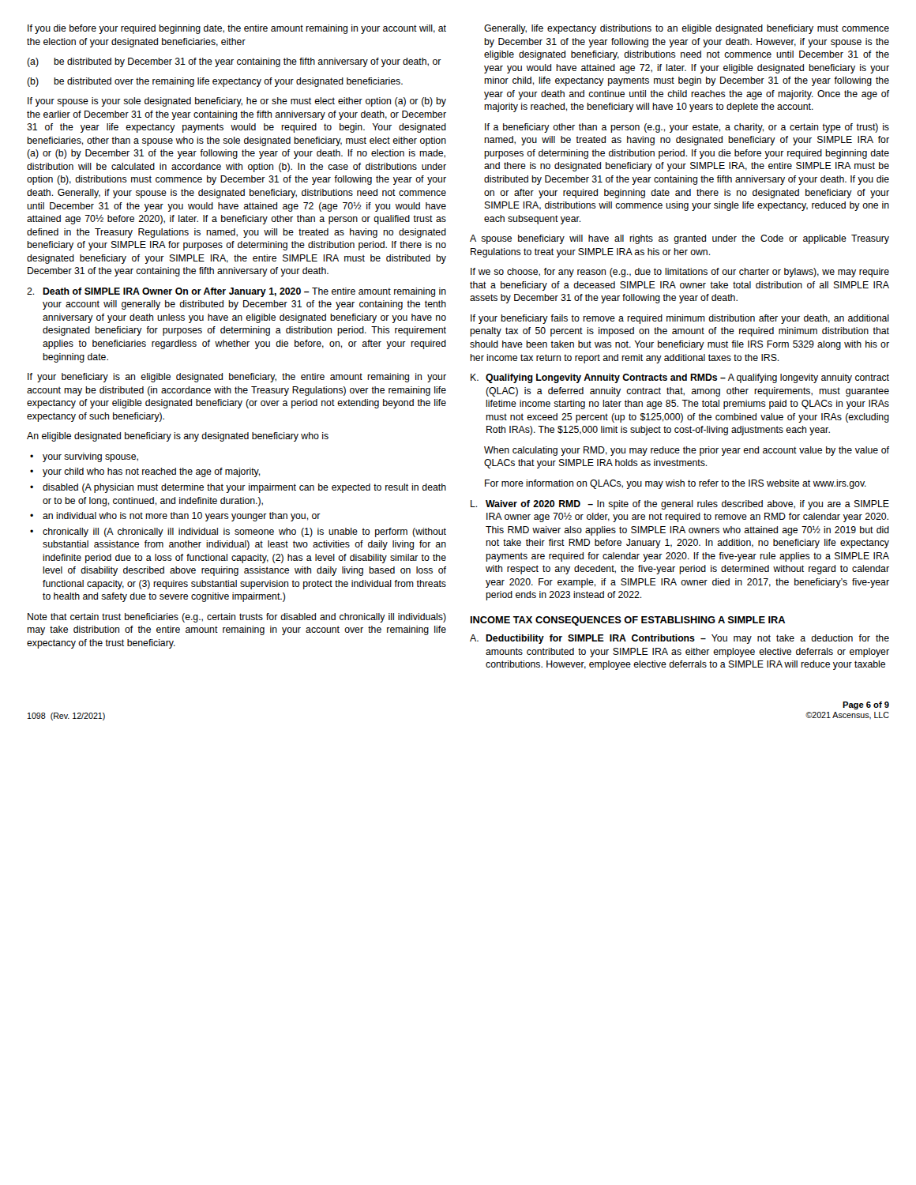If you die before your required beginning date, the entire amount remaining in your account will, at the election of your designated beneficiaries, either
(a) be distributed by December 31 of the year containing the fifth anniversary of your death, or
(b) be distributed over the remaining life expectancy of your designated beneficiaries.
If your spouse is your sole designated beneficiary, he or she must elect either option (a) or (b) by the earlier of December 31 of the year containing the fifth anniversary of your death, or December 31 of the year life expectancy payments would be required to begin. Your designated beneficiaries, other than a spouse who is the sole designated beneficiary, must elect either option (a) or (b) by December 31 of the year following the year of your death. If no election is made, distribution will be calculated in accordance with option (b). In the case of distributions under option (b), distributions must commence by December 31 of the year following the year of your death. Generally, if your spouse is the designated beneficiary, distributions need not commence until December 31 of the year you would have attained age 72 (age 70½ if you would have attained age 70½ before 2020), if later. If a beneficiary other than a person or qualified trust as defined in the Treasury Regulations is named, you will be treated as having no designated beneficiary of your SIMPLE IRA for purposes of determining the distribution period. If there is no designated beneficiary of your SIMPLE IRA, the entire SIMPLE IRA must be distributed by December 31 of the year containing the fifth anniversary of your death.
2. Death of SIMPLE IRA Owner On or After January 1, 2020 – The entire amount remaining in your account will generally be distributed by December 31 of the year containing the tenth anniversary of your death unless you have an eligible designated beneficiary or you have no designated beneficiary for purposes of determining a distribution period. This requirement applies to beneficiaries regardless of whether you die before, on, or after your required beginning date.
If your beneficiary is an eligible designated beneficiary, the entire amount remaining in your account may be distributed (in accordance with the Treasury Regulations) over the remaining life expectancy of your eligible designated beneficiary (or over a period not extending beyond the life expectancy of such beneficiary).
An eligible designated beneficiary is any designated beneficiary who is
your surviving spouse,
your child who has not reached the age of majority,
disabled (A physician must determine that your impairment can be expected to result in death or to be of long, continued, and indefinite duration.),
an individual who is not more than 10 years younger than you, or
chronically ill (A chronically ill individual is someone who (1) is unable to perform (without substantial assistance from another individual) at least two activities of daily living for an indefinite period due to a loss of functional capacity, (2) has a level of disability similar to the level of disability described above requiring assistance with daily living based on loss of functional capacity, or (3) requires substantial supervision to protect the individual from threats to health and safety due to severe cognitive impairment.)
Note that certain trust beneficiaries (e.g., certain trusts for disabled and chronically ill individuals) may take distribution of the entire amount remaining in your account over the remaining life expectancy of the trust beneficiary.
Generally, life expectancy distributions to an eligible designated beneficiary must commence by December 31 of the year following the year of your death. However, if your spouse is the eligible designated beneficiary, distributions need not commence until December 31 of the year you would have attained age 72, if later. If your eligible designated beneficiary is your minor child, life expectancy payments must begin by December 31 of the year following the year of your death and continue until the child reaches the age of majority. Once the age of majority is reached, the beneficiary will have 10 years to deplete the account.
If a beneficiary other than a person (e.g., your estate, a charity, or a certain type of trust) is named, you will be treated as having no designated beneficiary of your SIMPLE IRA for purposes of determining the distribution period. If you die before your required beginning date and there is no designated beneficiary of your SIMPLE IRA, the entire SIMPLE IRA must be distributed by December 31 of the year containing the fifth anniversary of your death. If you die on or after your required beginning date and there is no designated beneficiary of your SIMPLE IRA, distributions will commence using your single life expectancy, reduced by one in each subsequent year.
A spouse beneficiary will have all rights as granted under the Code or applicable Treasury Regulations to treat your SIMPLE IRA as his or her own.
If we so choose, for any reason (e.g., due to limitations of our charter or bylaws), we may require that a beneficiary of a deceased SIMPLE IRA owner take total distribution of all SIMPLE IRA assets by December 31 of the year following the year of death.
If your beneficiary fails to remove a required minimum distribution after your death, an additional penalty tax of 50 percent is imposed on the amount of the required minimum distribution that should have been taken but was not. Your beneficiary must file IRS Form 5329 along with his or her income tax return to report and remit any additional taxes to the IRS.
K. Qualifying Longevity Annuity Contracts and RMDs – A qualifying longevity annuity contract (QLAC) is a deferred annuity contract that, among other requirements, must guarantee lifetime income starting no later than age 85. The total premiums paid to QLACs in your IRAs must not exceed 25 percent (up to $125,000) of the combined value of your IRAs (excluding Roth IRAs). The $125,000 limit is subject to cost-of-living adjustments each year.
When calculating your RMD, you may reduce the prior year end account value by the value of QLACs that your SIMPLE IRA holds as investments.
For more information on QLACs, you may wish to refer to the IRS website at www.irs.gov.
L. Waiver of 2020 RMD – In spite of the general rules described above, if you are a SIMPLE IRA owner age 70½ or older, you are not required to remove an RMD for calendar year 2020. This RMD waiver also applies to SIMPLE IRA owners who attained age 70½ in 2019 but did not take their first RMD before January 1, 2020. In addition, no beneficiary life expectancy payments are required for calendar year 2020. If the five-year rule applies to a SIMPLE IRA with respect to any decedent, the five-year period is determined without regard to calendar year 2020. For example, if a SIMPLE IRA owner died in 2017, the beneficiary’s five-year period ends in 2023 instead of 2022.
INCOME TAX CONSEQUENCES OF ESTABLISHING A SIMPLE IRA
A. Deductibility for SIMPLE IRA Contributions – You may not take a deduction for the amounts contributed to your SIMPLE IRA as either employee elective deferrals or employer contributions. However, employee elective deferrals to a SIMPLE IRA will reduce your taxable
1098 (Rev. 12/2021)
Page 6 of 9
©2021 Ascensus, LLC